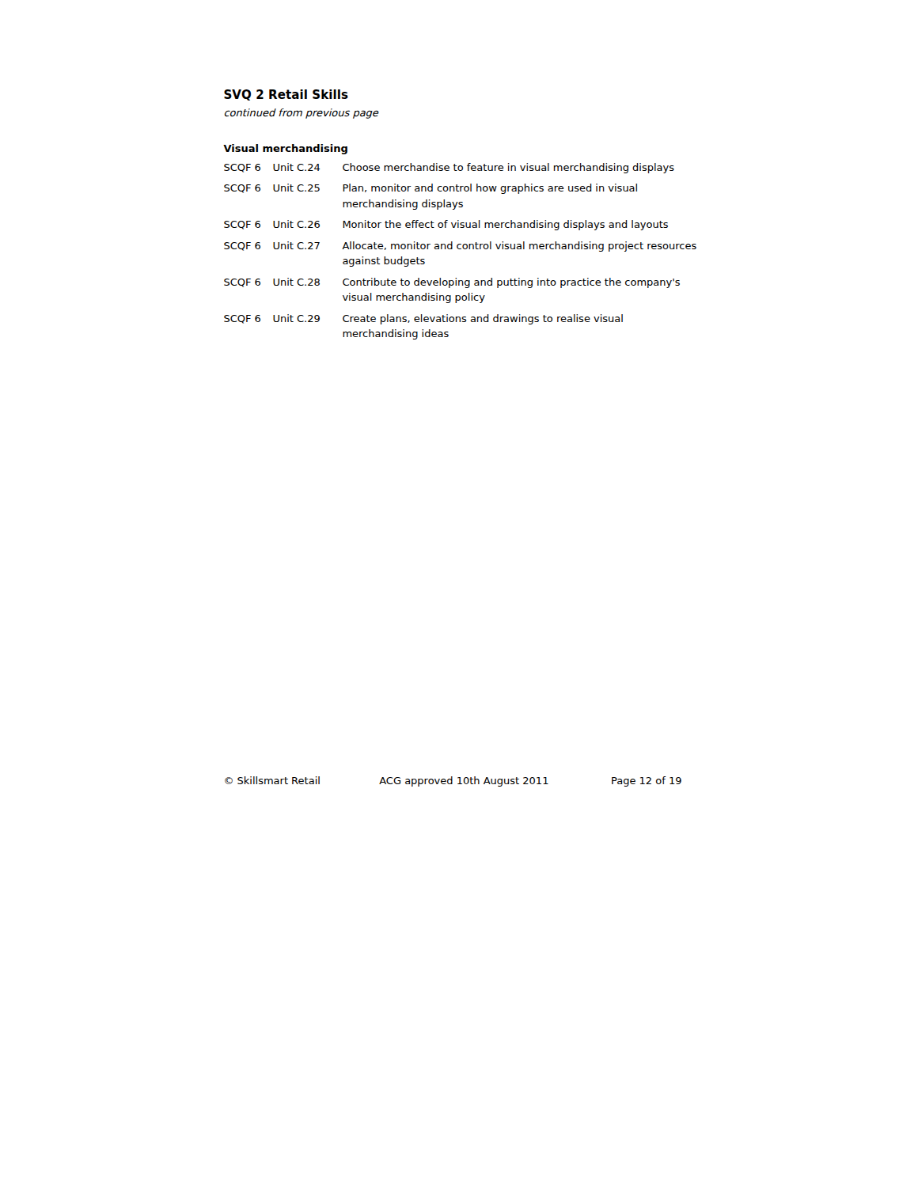SVQ 2 Retail Skills
continued from previous page
Visual merchandising
| SCQF 6 | Unit C.24 | Choose merchandise to feature in visual merchandising displays |
| SCQF 6 | Unit C.25 | Plan, monitor and control how graphics are used in visual merchandising displays |
| SCQF 6 | Unit C.26 | Monitor the effect of visual merchandising displays and layouts |
| SCQF 6 | Unit C.27 | Allocate, monitor and control visual merchandising project resources against budgets |
| SCQF 6 | Unit C.28 | Contribute to developing and putting into practice the company's visual merchandising policy |
| SCQF 6 | Unit C.29 | Create plans, elevations and drawings to realise visual merchandising ideas |
© Skillsmart Retail ACG approved 10th August 2011 Page 12 of 19